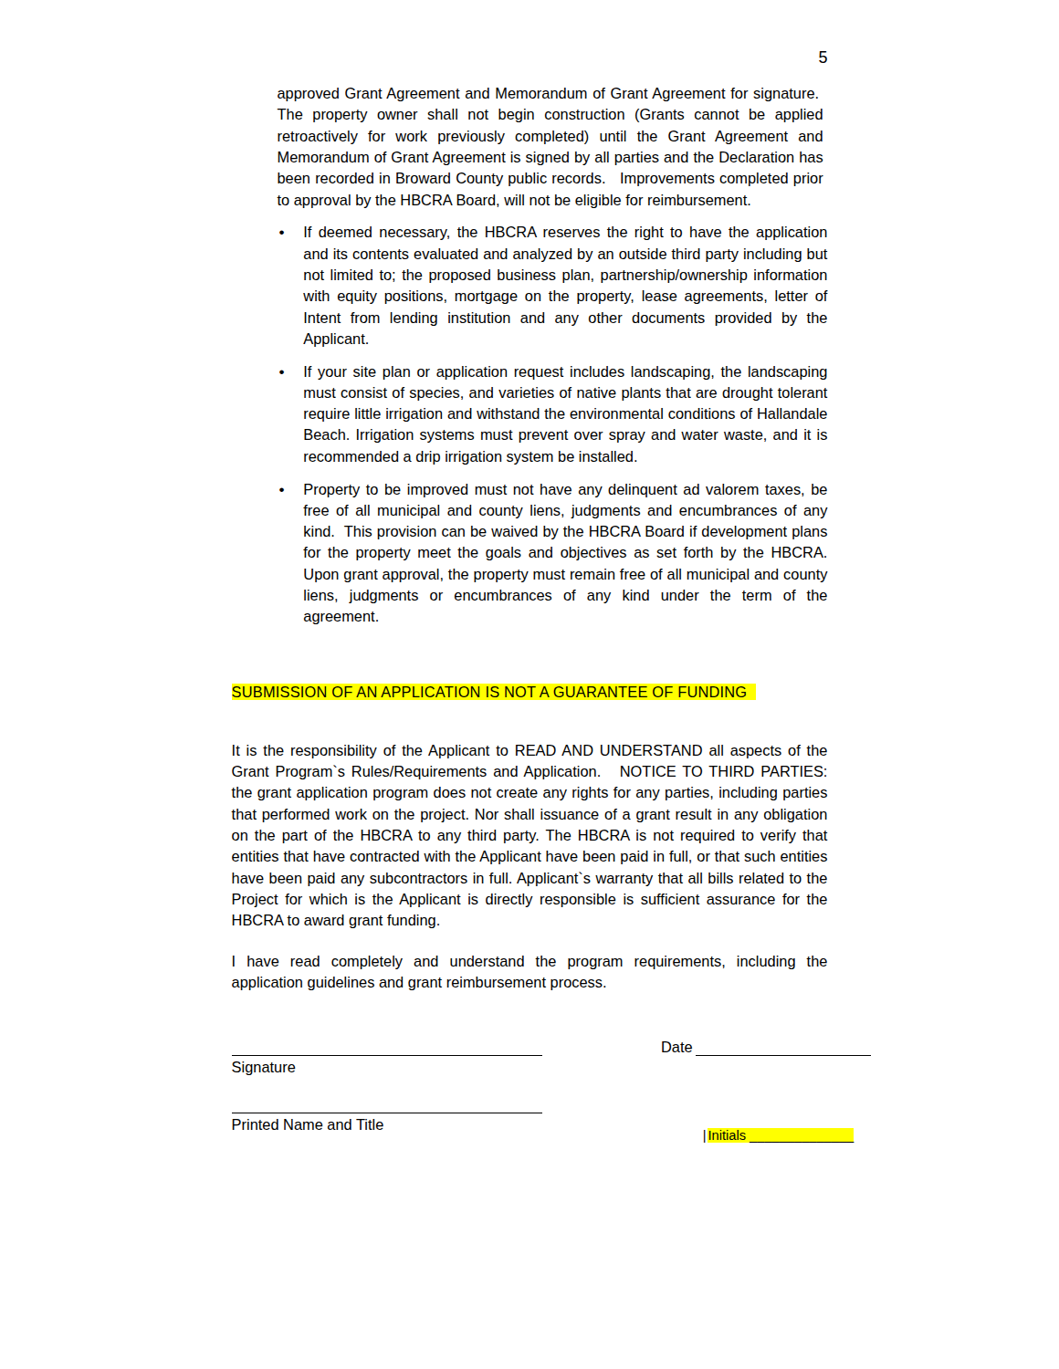5
approved Grant Agreement and Memorandum of Grant Agreement for signature. The property owner shall not begin construction (Grants cannot be applied retroactively for work previously completed) until the Grant Agreement and Memorandum of Grant Agreement is signed by all parties and the Declaration has been recorded in Broward County public records. Improvements completed prior to approval by the HBCRA Board, will not be eligible for reimbursement.
If deemed necessary, the HBCRA reserves the right to have the application and its contents evaluated and analyzed by an outside third party including but not limited to; the proposed business plan, partnership/ownership information with equity positions, mortgage on the property, lease agreements, letter of Intent from lending institution and any other documents provided by the Applicant.
If your site plan or application request includes landscaping, the landscaping must consist of species, and varieties of native plants that are drought tolerant require little irrigation and withstand the environmental conditions of Hallandale Beach. Irrigation systems must prevent over spray and water waste, and it is recommended a drip irrigation system be installed.
Property to be improved must not have any delinquent ad valorem taxes, be free of all municipal and county liens, judgments and encumbrances of any kind. This provision can be waived by the HBCRA Board if development plans for the property meet the goals and objectives as set forth by the HBCRA. Upon grant approval, the property must remain free of all municipal and county liens, judgments or encumbrances of any kind under the term of the agreement.
SUBMISSION OF AN APPLICATION IS NOT A GUARANTEE OF FUNDING
It is the responsibility of the Applicant to READ AND UNDERSTAND all aspects of the Grant Program`s Rules/Requirements and Application. NOTICE TO THIRD PARTIES: the grant application program does not create any rights for any parties, including parties that performed work on the project. Nor shall issuance of a grant result in any obligation on the part of the HBCRA to any third party. The HBCRA is not required to verify that entities that have contracted with the Applicant have been paid in full, or that such entities have been paid any subcontractors in full. Applicant`s warranty that all bills related to the Project for which is the Applicant is directly responsible is sufficient assurance for the HBCRA to award grant funding.
I have read completely and understand the program requirements, including the application guidelines and grant reimbursement process.
Date
Signature
Printed Name and Title
|Initials ______________